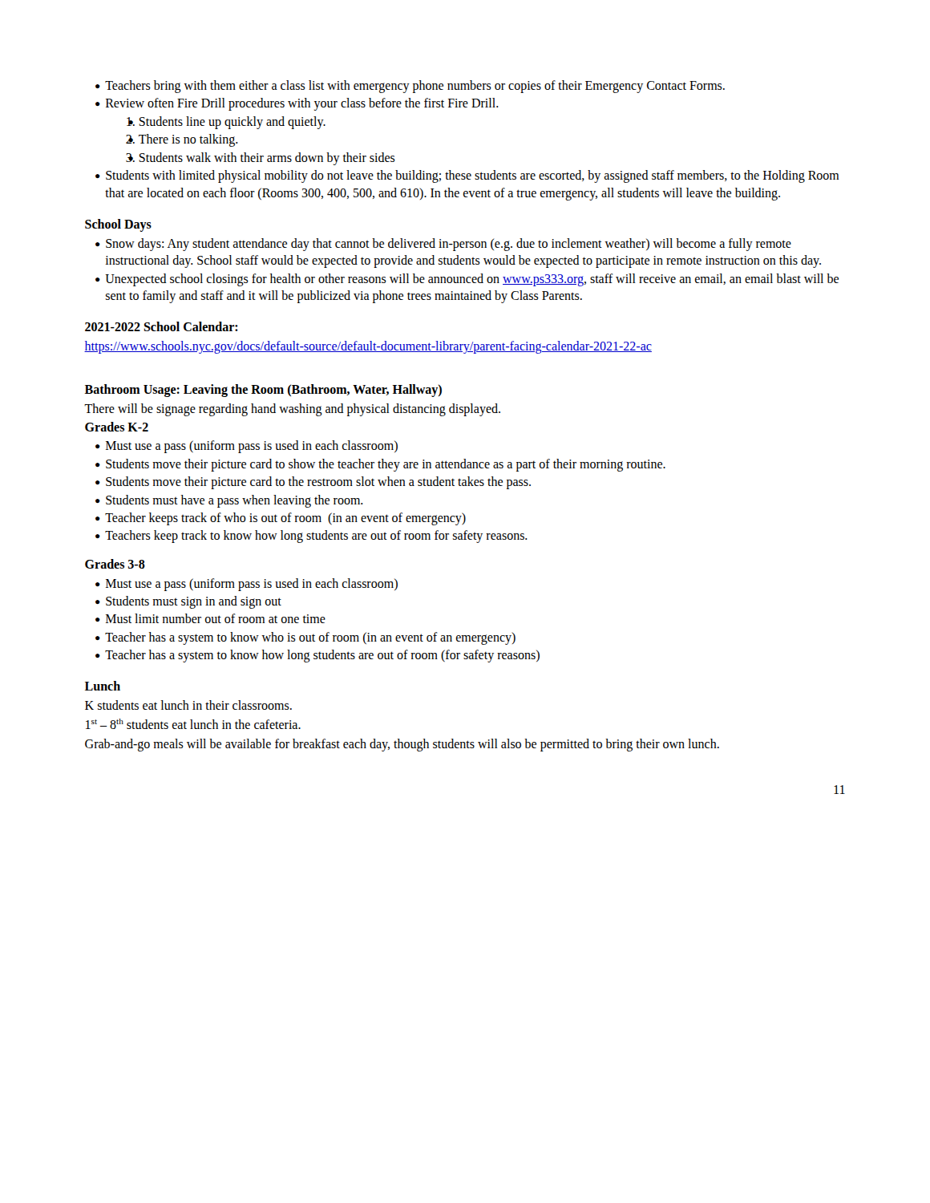Teachers bring with them either a class list with emergency phone numbers or copies of their Emergency Contact Forms.
Review often Fire Drill procedures with your class before the first Fire Drill.
Students line up quickly and quietly.
There is no talking.
Students walk with their arms down by their sides
Students with limited physical mobility do not leave the building; these students are escorted, by assigned staff members, to the Holding Room that are located on each floor (Rooms 300, 400, 500, and 610). In the event of a true emergency, all students will leave the building.
School Days
Snow days: Any student attendance day that cannot be delivered in-person (e.g. due to inclement weather) will become a fully remote instructional day. School staff would be expected to provide and students would be expected to participate in remote instruction on this day.
Unexpected school closings for health or other reasons will be announced on www.ps333.org, staff will receive an email, an email blast will be sent to family and staff and it will be publicized via phone trees maintained by Class Parents.
2021-2022 School Calendar:
https://www.schools.nyc.gov/docs/default-source/default-document-library/parent-facing-calendar-2021-22-ac
Bathroom Usage: Leaving the Room (Bathroom, Water, Hallway)
There will be signage regarding hand washing and physical distancing displayed.
Grades K-2
Must use a pass (uniform pass is used in each classroom)
Students move their picture card to show the teacher they are in attendance as a part of their morning routine.
Students move their picture card to the restroom slot when a student takes the pass.
Students must have a pass when leaving the room.
Teacher keeps track of who is out of room (in an event of emergency)
Teachers keep track to know how long students are out of room for safety reasons.
Grades 3-8
Must use a pass (uniform pass is used in each classroom)
Students must sign in and sign out
Must limit number out of room at one time
Teacher has a system to know who is out of room (in an event of an emergency)
Teacher has a system to know how long students are out of room (for safety reasons)
Lunch
K students eat lunch in their classrooms.
1st – 8th students eat lunch in the cafeteria.
Grab-and-go meals will be available for breakfast each day, though students will also be permitted to bring their own lunch.
11